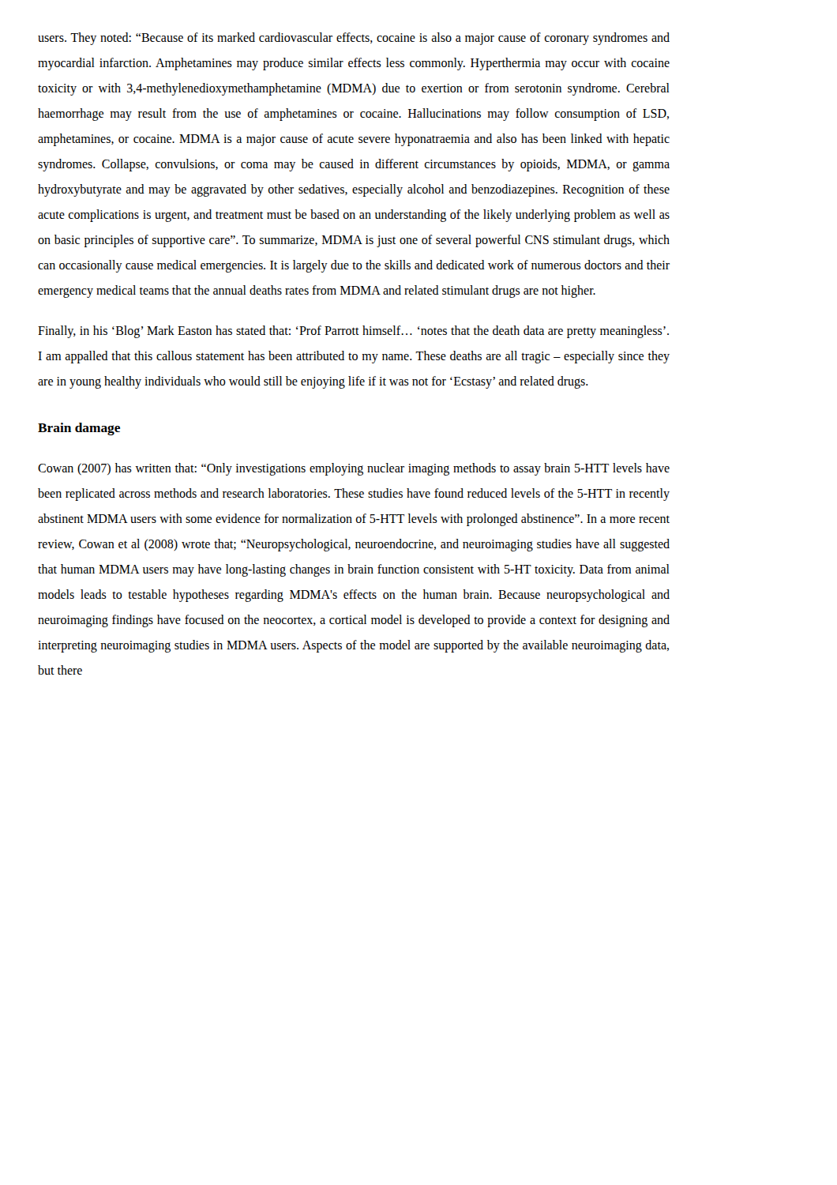users. They noted: “Because of its marked cardiovascular effects, cocaine is also a major cause of coronary syndromes and myocardial infarction. Amphetamines may produce similar effects less commonly. Hyperthermia may occur with cocaine toxicity or with 3,4-methylenedioxymethamphetamine (MDMA) due to exertion or from serotonin syndrome. Cerebral haemorrhage may result from the use of amphetamines or cocaine. Hallucinations may follow consumption of LSD, amphetamines, or cocaine. MDMA is a major cause of acute severe hyponatraemia and also has been linked with hepatic syndromes. Collapse, convulsions, or coma may be caused in different circumstances by opioids, MDMA, or gamma hydroxybutyrate and may be aggravated by other sedatives, especially alcohol and benzodiazepines. Recognition of these acute complications is urgent, and treatment must be based on an understanding of the likely underlying problem as well as on basic principles of supportive care”. To summarize, MDMA is just one of several powerful CNS stimulant drugs, which can occasionally cause medical emergencies. It is largely due to the skills and dedicated work of numerous doctors and their emergency medical teams that the annual deaths rates from MDMA and related stimulant drugs are not higher.
Finally, in his ‘Blog’ Mark Easton has stated that: ‘Prof Parrott himself… ‘notes that the death data are pretty meaningless’. I am appalled that this callous statement has been attributed to my name. These deaths are all tragic – especially since they are in young healthy individuals who would still be enjoying life if it was not for ‘Ecstasy’ and related drugs.
Brain damage
Cowan (2007) has written that: “Only investigations employing nuclear imaging methods to assay brain 5-HTT levels have been replicated across methods and research laboratories. These studies have found reduced levels of the 5-HTT in recently abstinent MDMA users with some evidence for normalization of 5-HTT levels with prolonged abstinence”. In a more recent review, Cowan et al (2008) wrote that; “Neuropsychological, neuroendocrine, and neuroimaging studies have all suggested that human MDMA users may have long-lasting changes in brain function consistent with 5-HT toxicity. Data from animal models leads to testable hypotheses regarding MDMA's effects on the human brain. Because neuropsychological and neuroimaging findings have focused on the neocortex, a cortical model is developed to provide a context for designing and interpreting neuroimaging studies in MDMA users. Aspects of the model are supported by the available neuroimaging data, but there